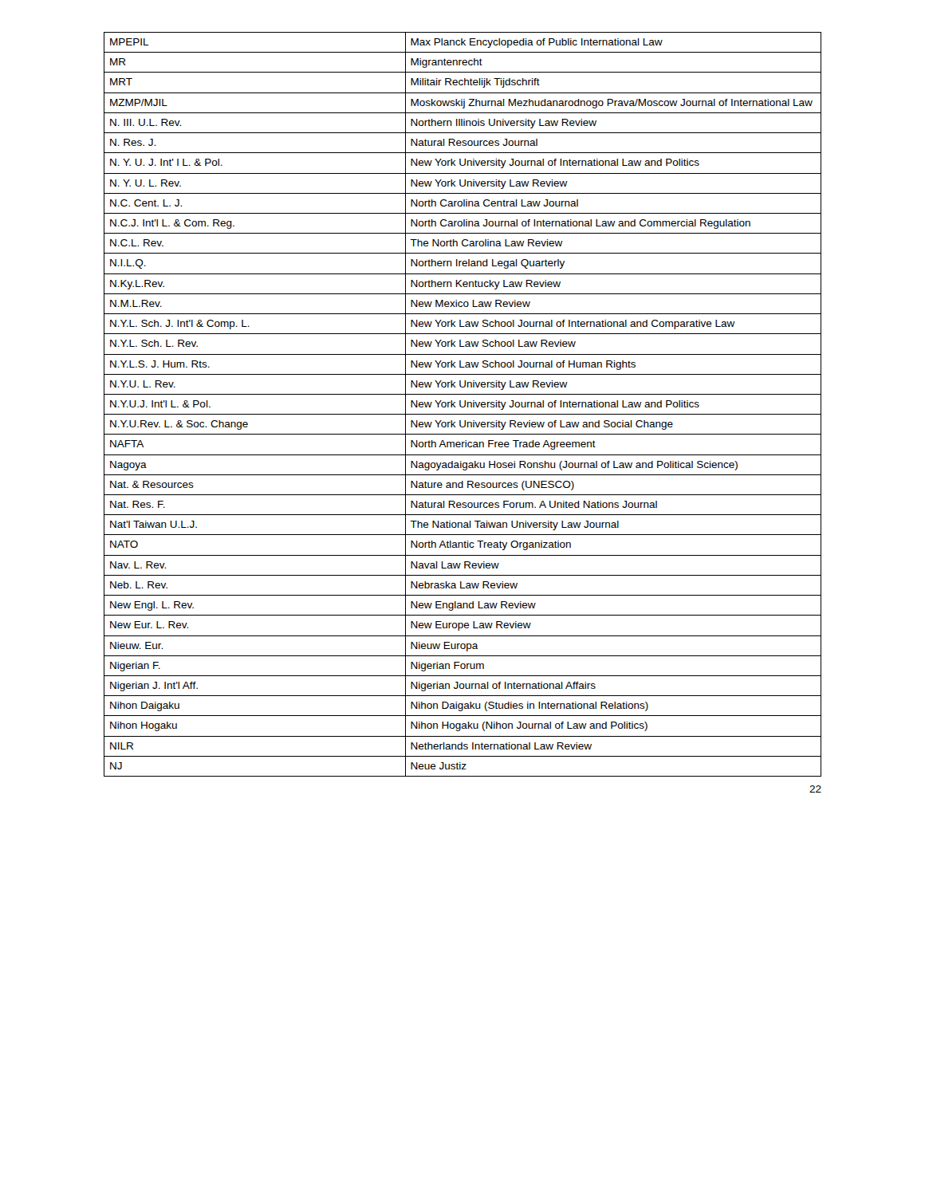| MPEPIL | Max Planck Encyclopedia of Public International Law |
| MR | Migrantenrecht |
| MRT | Militair Rechtelijk Tijdschrift |
| MZMP/MJIL | Moskowskij Zhurnal Mezhudanarodnogo Prava/Moscow Journal of International Law |
| N. III. U.L. Rev. | Northern Illinois University Law Review |
| N. Res. J. | Natural Resources Journal |
| N. Y. U. J. Int' l L. & Pol. | New York University Journal of International Law and Politics |
| N. Y. U. L. Rev. | New York University Law Review |
| N.C. Cent. L. J. | North Carolina Central Law Journal |
| N.C.J. Int'l L. & Com. Reg. | North Carolina Journal of International Law and Commercial Regulation |
| N.C.L. Rev. | The North Carolina Law Review |
| N.I.L.Q. | Northern Ireland Legal Quarterly |
| N.Ky.L.Rev. | Northern Kentucky Law Review |
| N.M.L.Rev. | New Mexico Law Review |
| N.Y.L. Sch. J. Int'l & Comp. L. | New York Law School Journal of International and Comparative Law |
| N.Y.L. Sch. L. Rev. | New York Law School Law Review |
| N.Y.L.S. J. Hum. Rts. | New York Law School Journal of Human Rights |
| N.Y.U. L. Rev. | New York University Law Review |
| N.Y.U.J. Int'l L. & Pol. | New York University Journal of International Law and Politics |
| N.Y.U.Rev. L. & Soc. Change | New York University Review of Law and Social Change |
| NAFTA | North American Free Trade Agreement |
| Nagoya | Nagoyadaigaku Hosei Ronshu (Journal of Law and Political Science) |
| Nat. & Resources | Nature and Resources (UNESCO) |
| Nat. Res. F. | Natural Resources Forum. A United Nations Journal |
| Nat'l Taiwan U.L.J. | The National Taiwan University Law Journal |
| NATO | North Atlantic Treaty Organization |
| Nav. L. Rev. | Naval Law Review |
| Neb. L. Rev. | Nebraska Law Review |
| New Engl. L. Rev. | New England Law Review |
| New Eur. L. Rev. | New Europe Law Review |
| Nieuw. Eur. | Nieuw Europa |
| Nigerian F. | Nigerian Forum |
| Nigerian J. Int'l Aff. | Nigerian Journal of International Affairs |
| Nihon Daigaku | Nihon Daigaku (Studies in International Relations) |
| Nihon Hogaku | Nihon Hogaku (Nihon Journal of Law and Politics) |
| NILR | Netherlands International Law Review |
| NJ | Neue Justiz |
22